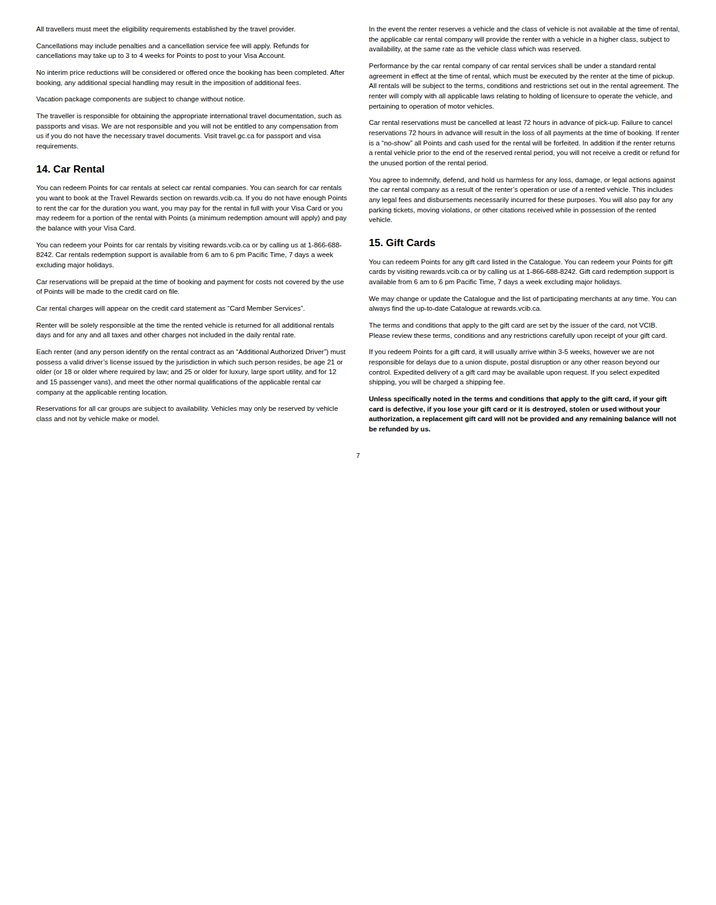All travellers must meet the eligibility requirements established by the travel provider.
Cancellations may include penalties and a cancellation service fee will apply. Refunds for cancellations may take up to 3 to 4 weeks for Points to post to your Visa Account.
No interim price reductions will be considered or offered once the booking has been completed. After booking, any additional special handling may result in the imposition of additional fees.
Vacation package components are subject to change without notice.
The traveller is responsible for obtaining the appropriate international travel documentation, such as passports and visas. We are not responsible and you will not be entitled to any compensation from us if you do not have the necessary travel documents. Visit travel.gc.ca for passport and visa requirements.
14. Car Rental
You can redeem Points for car rentals at select car rental companies. You can search for car rentals you want to book at the Travel Rewards section on rewards.vcib.ca. If you do not have enough Points to rent the car for the duration you want, you may pay for the rental in full with your Visa Card or you may redeem for a portion of the rental with Points (a minimum redemption amount will apply) and pay the balance with your Visa Card.
You can redeem your Points for car rentals by visiting rewards.vcib.ca or by calling us at 1-866-688-8242. Car rentals redemption support is available from 6 am to 6 pm Pacific Time, 7 days a week excluding major holidays.
Car reservations will be prepaid at the time of booking and payment for costs not covered by the use of Points will be made to the credit card on file.
Car rental charges will appear on the credit card statement as “Card Member Services”.
Renter will be solely responsible at the time the rented vehicle is returned for all additional rentals days and for any and all taxes and other charges not included in the daily rental rate.
Each renter (and any person identify on the rental contract as an “Additional Authorized Driver”) must possess a valid driver’s license issued by the jurisdiction in which such person resides, be age 21 or older (or 18 or older where required by law; and 25 or older for luxury, large sport utility, and for 12 and 15 passenger vans), and meet the other normal qualifications of the applicable rental car company at the applicable renting location.
Reservations for all car groups are subject to availability. Vehicles may only be reserved by vehicle class and not by vehicle make or model.
In the event the renter reserves a vehicle and the class of vehicle is not available at the time of rental, the applicable car rental company will provide the renter with a vehicle in a higher class, subject to availability, at the same rate as the vehicle class which was reserved.
Performance by the car rental company of car rental services shall be under a standard rental agreement in effect at the time of rental, which must be executed by the renter at the time of pickup. All rentals will be subject to the terms, conditions and restrictions set out in the rental agreement. The renter will comply with all applicable laws relating to holding of licensure to operate the vehicle, and pertaining to operation of motor vehicles.
Car rental reservations must be cancelled at least 72 hours in advance of pick-up. Failure to cancel reservations 72 hours in advance will result in the loss of all payments at the time of booking. If renter is a “no-show” all Points and cash used for the rental will be forfeited. In addition if the renter returns a rental vehicle prior to the end of the reserved rental period, you will not receive a credit or refund for the unused portion of the rental period.
You agree to indemnify, defend, and hold us harmless for any loss, damage, or legal actions against the car rental company as a result of the renter’s operation or use of a rented vehicle. This includes any legal fees and disbursements necessarily incurred for these purposes. You will also pay for any parking tickets, moving violations, or other citations received while in possession of the rented vehicle.
15. Gift Cards
You can redeem Points for any gift card listed in the Catalogue. You can redeem your Points for gift cards by visiting rewards.vcib.ca or by calling us at 1-866-688-8242. Gift card redemption support is available from 6 am to 6 pm Pacific Time, 7 days a week excluding major holidays.
We may change or update the Catalogue and the list of participating merchants at any time. You can always find the up-to-date Catalogue at rewards.vcib.ca.
The terms and conditions that apply to the gift card are set by the issuer of the card, not VCIB. Please review these terms, conditions and any restrictions carefully upon receipt of your gift card.
If you redeem Points for a gift card, it will usually arrive within 3-5 weeks, however we are not responsible for delays due to a union dispute, postal disruption or any other reason beyond our control. Expedited delivery of a gift card may be available upon request. If you select expedited shipping, you will be charged a shipping fee.
Unless specifically noted in the terms and conditions that apply to the gift card, if your gift card is defective, if you lose your gift card or it is destroyed, stolen or used without your authorization, a replacement gift card will not be provided and any remaining balance will not be refunded by us.
7